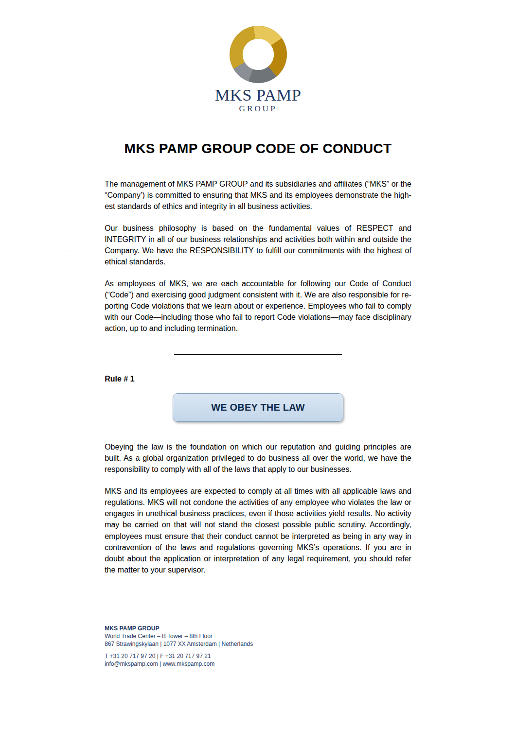MKS PAMP GROUP
MKS PAMP GROUP CODE OF CONDUCT
The management of MKS PAMP GROUP and its subsidiaries and affiliates (“MKS” or the “Company’) is committed to ensuring that MKS and its employees demonstrate the highest standards of ethics and integrity in all business activities.
Our business philosophy is based on the fundamental values of RESPECT and INTEGRITY in all of our business relationships and activities both within and outside the Company. We have the RESPONSIBILITY to fulfill our commitments with the highest of ethical standards.
As employees of MKS, we are each accountable for following our Code of Conduct (“Code”) and exercising good judgment consistent with it. We are also responsible for reporting Code violations that we learn about or experience. Employees who fail to comply with our Code—including those who fail to report Code violations—may face disciplinary action, up to and including termination.
Rule # 1
WE OBEY THE LAW
Obeying the law is the foundation on which our reputation and guiding principles are built. As a global organization privileged to do business all over the world, we have the responsibility to comply with all of the laws that apply to our businesses.
MKS and its employees are expected to comply at all times with all applicable laws and regulations. MKS will not condone the activities of any employee who violates the law or engages in unethical business practices, even if those activities yield results. No activity may be carried on that will not stand the closest possible public scrutiny. Accordingly, employees must ensure that their conduct cannot be interpreted as being in any way in contravention of the laws and regulations governing MKS’s operations. If you are in doubt about the application or interpretation of any legal requirement, you should refer the matter to your supervisor.
MKS PAMP GROUP
World Trade Center – B Tower – 8th Floor
867 Strawingskylaan | 1077 XX Amsterdam | Netherlands
T +31 20 717 97 20 | F +31 20 717 97 21
info@mkspamp.com | www.mkspamp.com